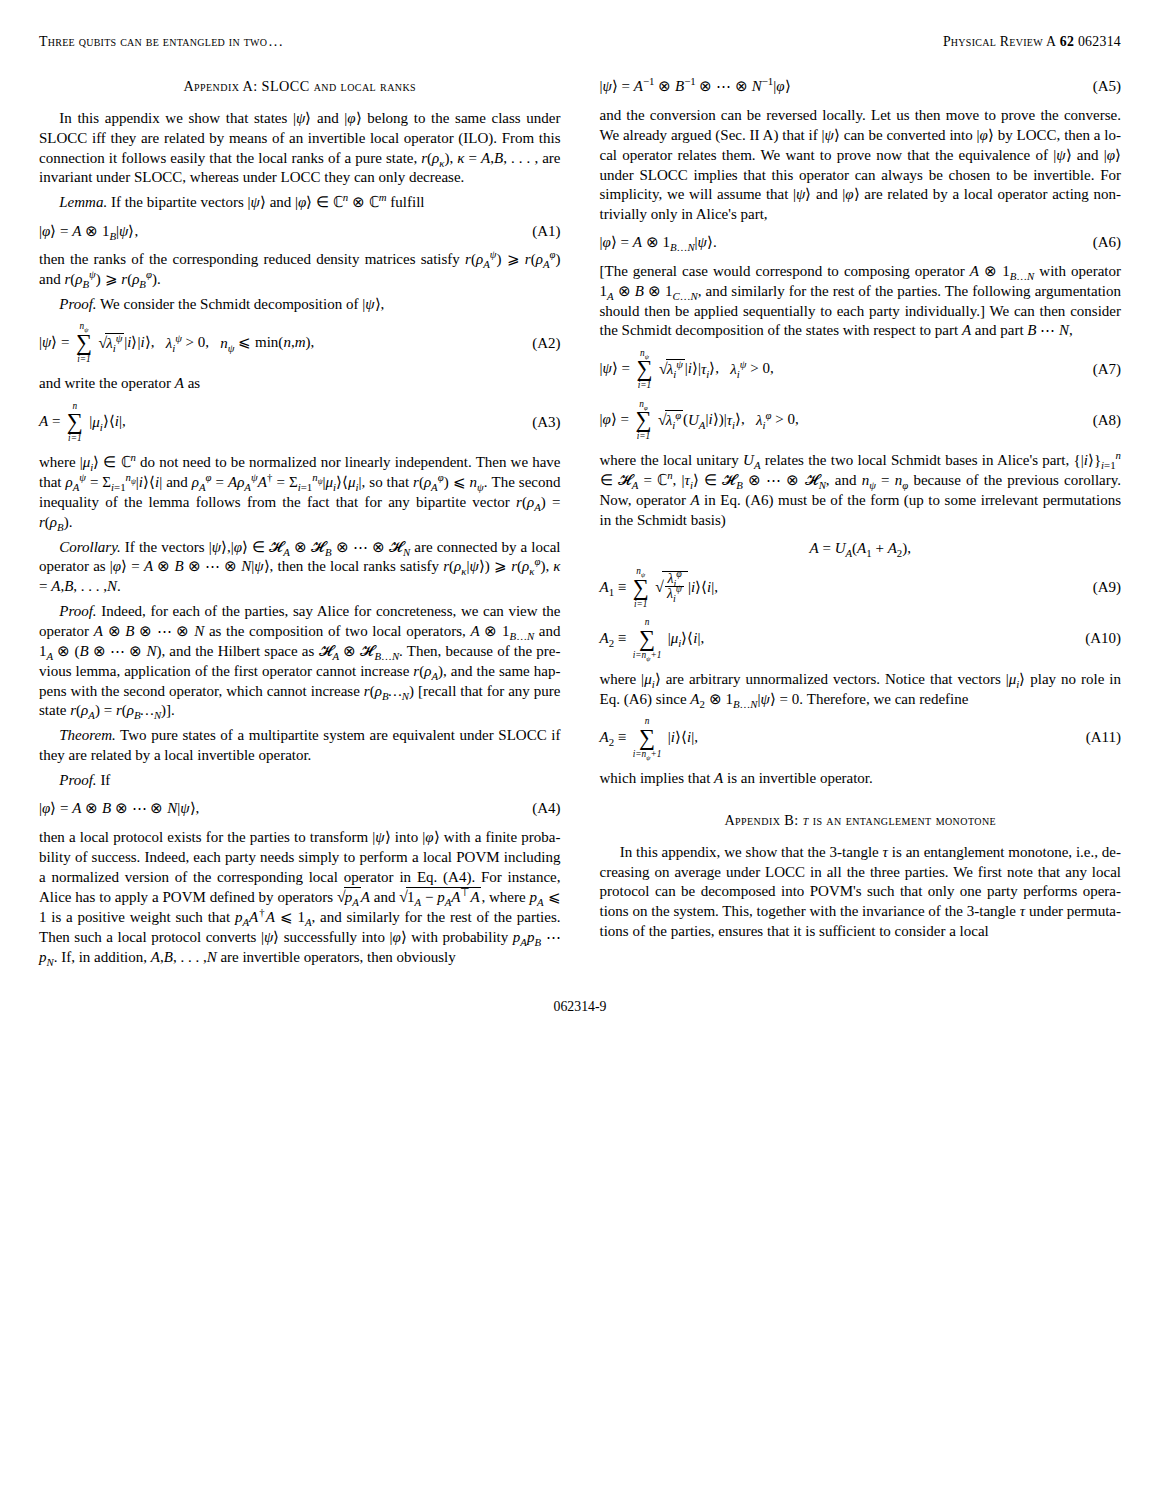Three qubits can be entangled in two . . .
Physical Review A 62 062314
Appendix A: SLOCC and local ranks
In this appendix we show that states |ψ⟩ and |φ⟩ belong to the same class under SLOCC iff they are related by means of an invertible local operator (ILO). From this connection it follows easily that the local ranks of a pure state, r(ρκ), κ = A,B, . . . , are invariant under SLOCC, whereas under LOCC they can only decrease.
Lemma. If the bipartite vectors |ψ⟩ and |φ⟩ ∈ ℂn ⊗ ℂm fulfill
|φ⟩ = A ⊗ 1B|ψ⟩, (A1)
then the ranks of the corresponding reduced density matrices satisfy r(ρAψ) ⩾ r(ρAφ) and r(ρBψ) ⩾ r(ρBφ).
Proof. We consider the Schmidt decomposition of |ψ⟩,
|ψ⟩ = nψ∑i=1 √λiψ|i⟩|i⟩, λiψ > 0, nψ ⩽ min(n,m), (A2)
and write the operator A as
A = n∑i=1 |μi⟩⟨i|, (A3)
where |μi⟩ ∈ ℂn do not need to be normalized nor linearly independent. Then we have that ρAψ = Σi=1nψ|i⟩⟨i| and ρAφ = AρAψ A† = Σi=1nψ|μi⟩⟨μi|, so that r(ρAφ) ⩽ nψ. The second inequality of the lemma follows from the fact that for any bipartite vector r(ρA) = r(ρB).
Corollary. If the vectors |ψ⟩,|φ⟩ ∈ 𝓗A ⊗ 𝓗B ⊗ ⋯ ⊗ 𝓗N are connected by a local operator as |φ⟩ = A ⊗ B ⊗ ⋯ ⊗ N|ψ⟩, then the local ranks satisfy r(ρκ|ψ⟩) ⩾ r(ρκφ), κ = A,B, . . . ,N.
Proof. Indeed, for each of the parties, say Alice for concreteness, we can view the operator A ⊗ B ⊗ ⋯ ⊗ N as the composition of two local operators, A ⊗ 1B…N and 1A ⊗ (B ⊗ ⋯ ⊗ N), and the Hilbert space as 𝓗A ⊗ 𝓗B…N. Then, because of the previous lemma, application of the first operator cannot increase r(ρA), and the same happens with the second operator, which cannot increase r(ρB…N) [recall that for any pure state r(ρA) = r(ρB…N)].
Theorem. Two pure states of a multipartite system are equivalent under SLOCC if they are related by a local invertible operator.
Proof. If
|φ⟩ = A ⊗ B ⊗ ⋯ ⊗ N|ψ⟩, (A4)
then a local protocol exists for the parties to transform |ψ⟩ into |φ⟩ with a finite probability of success. Indeed, each party needs simply to perform a local POVM including a normalized version of the corresponding local operator in Eq. (A4). For instance, Alice has to apply a POVM defined by operators √pA A and √1A − pA A⊤A, where pA ⩽ 1 is a positive weight such that pA A†A ⩽ 1A, and similarly for the rest of the parties. Then such a local protocol converts |ψ⟩ successfully into |φ⟩ with probability pA pB ⋯ pN. If, in addition, A,B, . . . ,N are invertible operators, then obviously
|ψ⟩ = A−1 ⊗ B−1 ⊗ ⋯ ⊗ N−1|φ⟩ (A5)
and the conversion can be reversed locally. Let us then move to prove the converse. We already argued (Sec. II A) that if |ψ⟩ can be converted into |φ⟩ by LOCC, then a local operator relates them. We want to prove now that the equivalence of |ψ⟩ and |φ⟩ under SLOCC implies that this operator can always be chosen to be invertible. For simplicity, we will assume that |ψ⟩ and |φ⟩ are related by a local operator acting nontrivially only in Alice's part,
|φ⟩ = A ⊗ 1B…N|ψ⟩. (A6)
[The general case would correspond to composing operator A ⊗ 1B…N with operator 1A ⊗ B ⊗ 1C…N, and similarly for the rest of the parties. The following argumentation should then be applied sequentially to each party individually.] We can then consider the Schmidt decomposition of the states with respect to part A and part B ⋯ N,
|ψ⟩ = nψ∑i=1 √λiψ|i⟩|τi⟩, λiψ > 0, (A7)
|φ⟩ = nφ∑i=1 √λiφ(UA|i⟩)|τi⟩, λiφ > 0, (A8)
where the local unitary UA relates the two local Schmidt bases in Alice's part, {|i⟩}i=1n ∈ 𝓗A = ℂn, |τi⟩ ∈ 𝓗B ⊗ ⋯ ⊗ 𝓗N, and nψ = nφ because of the previous corollary. Now, operator A in Eq. (A6) must be of the form (up to some irrelevant permutations in the Schmidt basis)
A = UA(A1 + A2),
A1 ≡ nψ∑i=1 √λiφ λiψ|i⟩⟨i|, (A9)
A2 ≡ n∑i=nψ+1 |μi⟩⟨i|, (A10)
where |μi⟩ are arbitrary unnormalized vectors. Notice that vectors |μi⟩ play no role in Eq. (A6) since A2 ⊗ 1B…N|ψ⟩ = 0. Therefore, we can redefine
A2 ≡ n∑i=nψ+1 |i⟩⟨i|, (A11)
which implies that A is an invertible operator.
Appendix B: τ is an entanglement monotone
In this appendix, we show that the 3-tangle τ is an entanglement monotone, i.e., decreasing on average under LOCC in all the three parties. We first note that any local protocol can be decomposed into POVM's such that only one party performs operations on the system. This, together with the invariance of the 3-tangle τ under permutations of the parties, ensures that it is sufficient to consider a local
062314-9